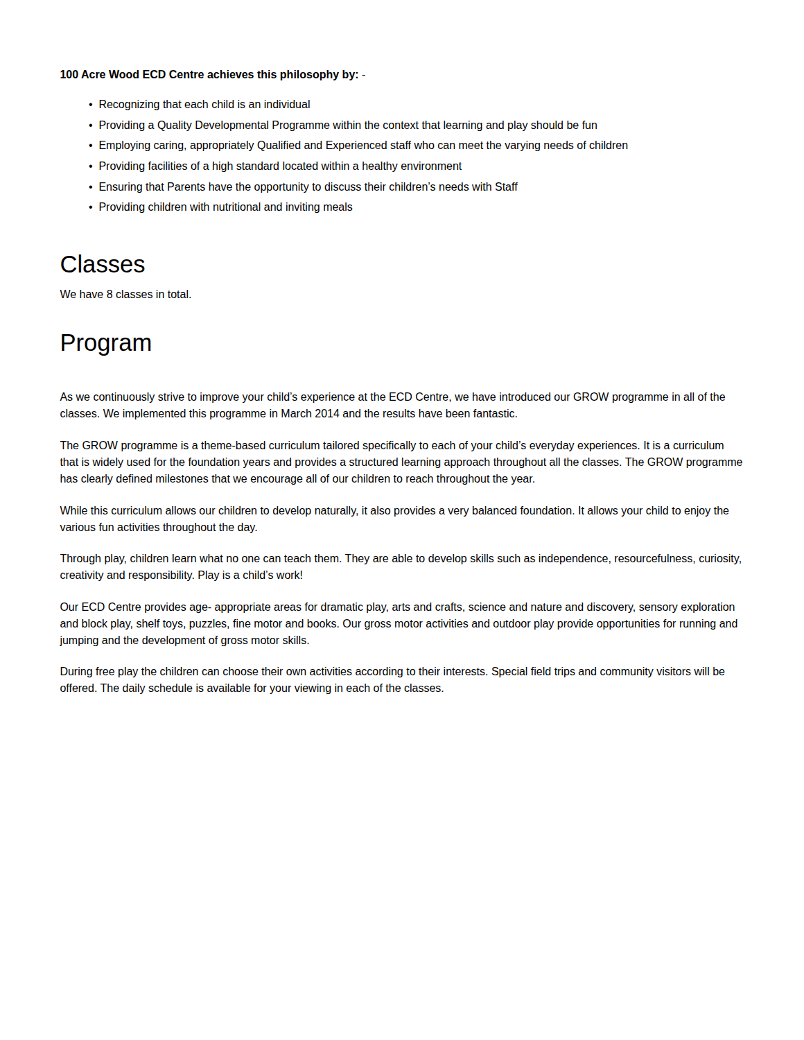100 Acre Wood ECD Centre achieves this philosophy by: -
Recognizing that each child is an individual
Providing a Quality Developmental Programme within the context that learning and play should be fun
Employing caring, appropriately Qualified and Experienced staff who can meet the varying needs of children
Providing facilities of a high standard located within a healthy environment
Ensuring that Parents have the opportunity to discuss their children’s needs with Staff
Providing children with nutritional and inviting meals
Classes
We have 8 classes in total.
Program
As we continuously strive to improve your child’s experience at the ECD Centre, we have introduced our GROW programme in all of the classes. We implemented this programme in March 2014 and the results have been fantastic.
The GROW programme is a theme-based curriculum tailored specifically to each of your child’s everyday experiences. It is a curriculum that is widely used for the foundation years and provides a structured learning approach throughout all the classes. The GROW programme has clearly defined milestones that we encourage all of our children to reach throughout the year.
While this curriculum allows our children to develop naturally, it also provides a very balanced foundation. It allows your child to enjoy the various fun activities throughout the day.
Through play, children learn what no one can teach them. They are able to develop skills such as independence, resourcefulness, curiosity, creativity and responsibility. Play is a child’s work!
Our ECD Centre provides age- appropriate areas for dramatic play, arts and crafts, science and nature and discovery, sensory exploration and block play, shelf toys, puzzles, fine motor and books. Our gross motor activities and outdoor play provide opportunities for running and jumping and the development of gross motor skills.
During free play the children can choose their own activities according to their interests. Special field trips and community visitors will be offered. The daily schedule is available for your viewing in each of the classes.